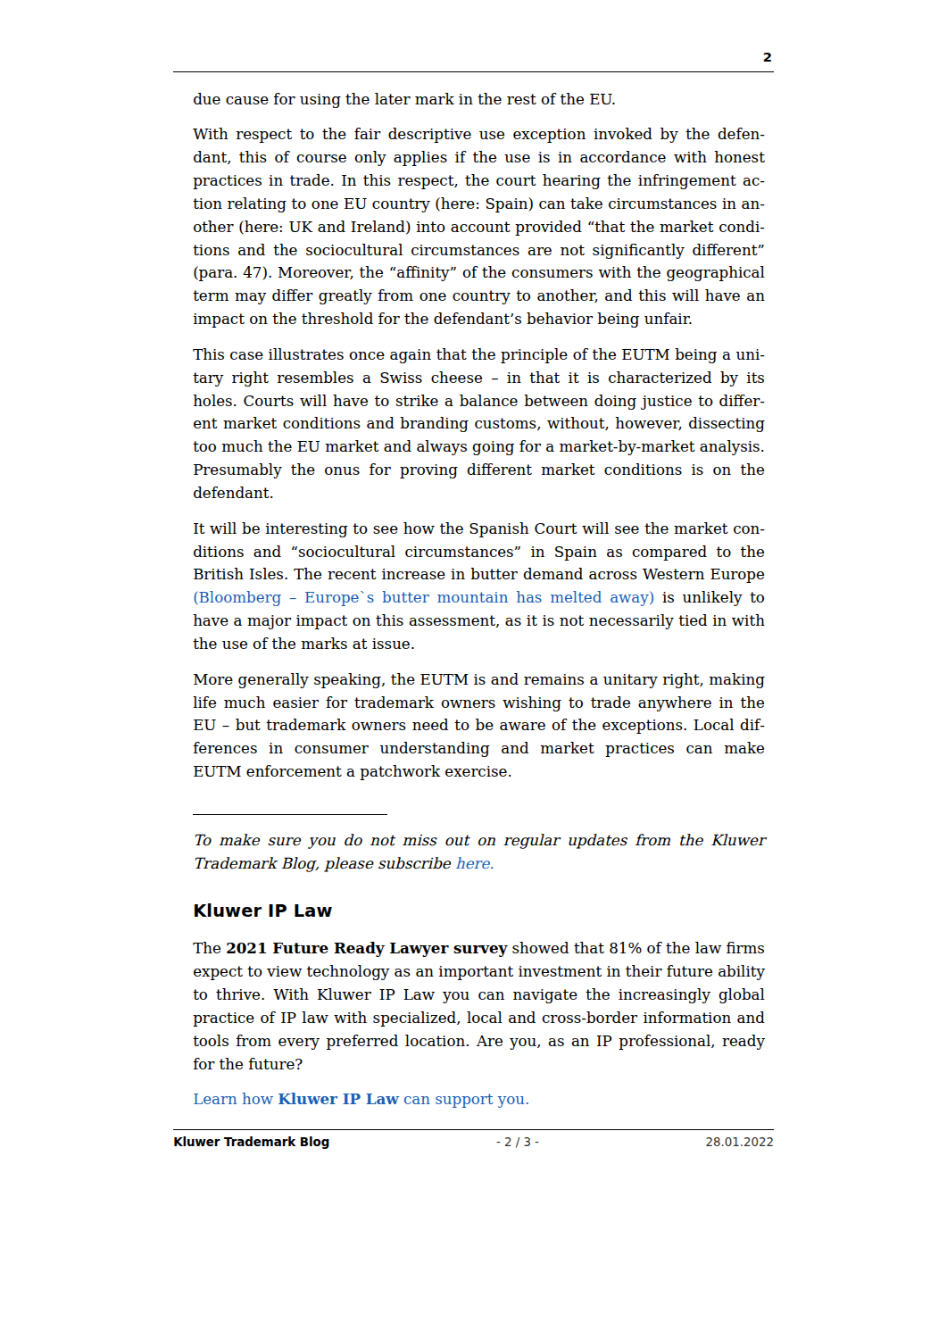2
due cause for using the later mark in the rest of the EU.
With respect to the fair descriptive use exception invoked by the defendant, this of course only applies if the use is in accordance with honest practices in trade. In this respect, the court hearing the infringement action relating to one EU country (here: Spain) can take circumstances in another (here: UK and Ireland) into account provided “that the market conditions and the sociocultural circumstances are not significantly different” (para. 47). Moreover, the “affinity” of the consumers with the geographical term may differ greatly from one country to another, and this will have an impact on the threshold for the defendant’s behavior being unfair.
This case illustrates once again that the principle of the EUTM being a unitary right resembles a Swiss cheese – in that it is characterized by its holes. Courts will have to strike a balance between doing justice to different market conditions and branding customs, without, however, dissecting too much the EU market and always going for a market-by-market analysis. Presumably the onus for proving different market conditions is on the defendant.
It will be interesting to see how the Spanish Court will see the market conditions and “sociocultural circumstances” in Spain as compared to the British Isles. The recent increase in butter demand across Western Europe (Bloomberg – Europe`s butter mountain has melted away) is unlikely to have a major impact on this assessment, as it is not necessarily tied in with the use of the marks at issue.
More generally speaking, the EUTM is and remains a unitary right, making life much easier for trademark owners wishing to trade anywhere in the EU – but trademark owners need to be aware of the exceptions. Local differences in consumer understanding and market practices can make EUTM enforcement a patchwork exercise.
To make sure you do not miss out on regular updates from the Kluwer Trademark Blog, please subscribe here.
Kluwer IP Law
The 2021 Future Ready Lawyer survey showed that 81% of the law firms expect to view technology as an important investment in their future ability to thrive. With Kluwer IP Law you can navigate the increasingly global practice of IP law with specialized, local and cross-border information and tools from every preferred location. Are you, as an IP professional, ready for the future?
Learn how Kluwer IP Law can support you.
Kluwer Trademark Blog
- 2 / 3 -
28.01.2022